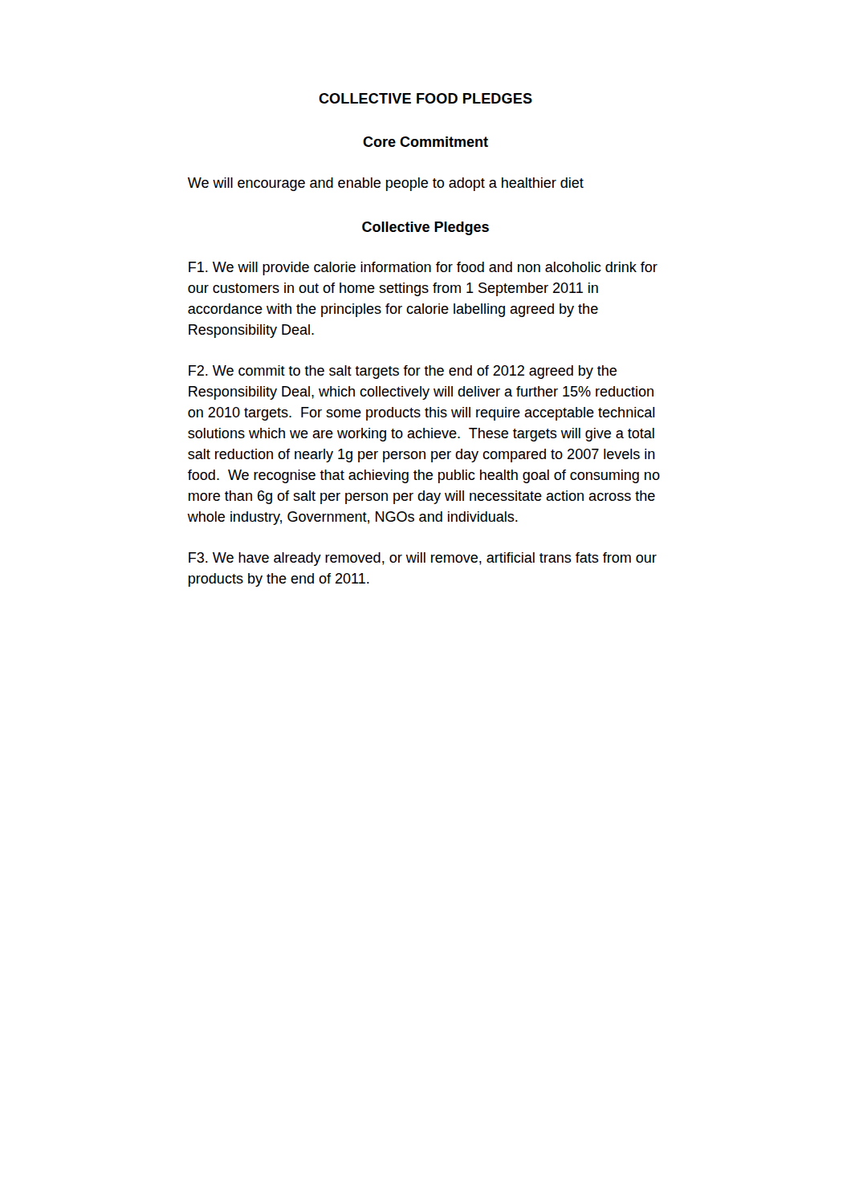COLLECTIVE FOOD PLEDGES
Core Commitment
We will encourage and enable people to adopt a healthier diet
Collective Pledges
F1. We will provide calorie information for food and non alcoholic drink for our customers in out of home settings from 1 September 2011 in accordance with the principles for calorie labelling agreed by the Responsibility Deal.
F2. We commit to the salt targets for the end of 2012 agreed by the Responsibility Deal, which collectively will deliver a further 15% reduction on 2010 targets. For some products this will require acceptable technical solutions which we are working to achieve. These targets will give a total salt reduction of nearly 1g per person per day compared to 2007 levels in food. We recognise that achieving the public health goal of consuming no more than 6g of salt per person per day will necessitate action across the whole industry, Government, NGOs and individuals.
F3. We have already removed, or will remove, artificial trans fats from our products by the end of 2011.